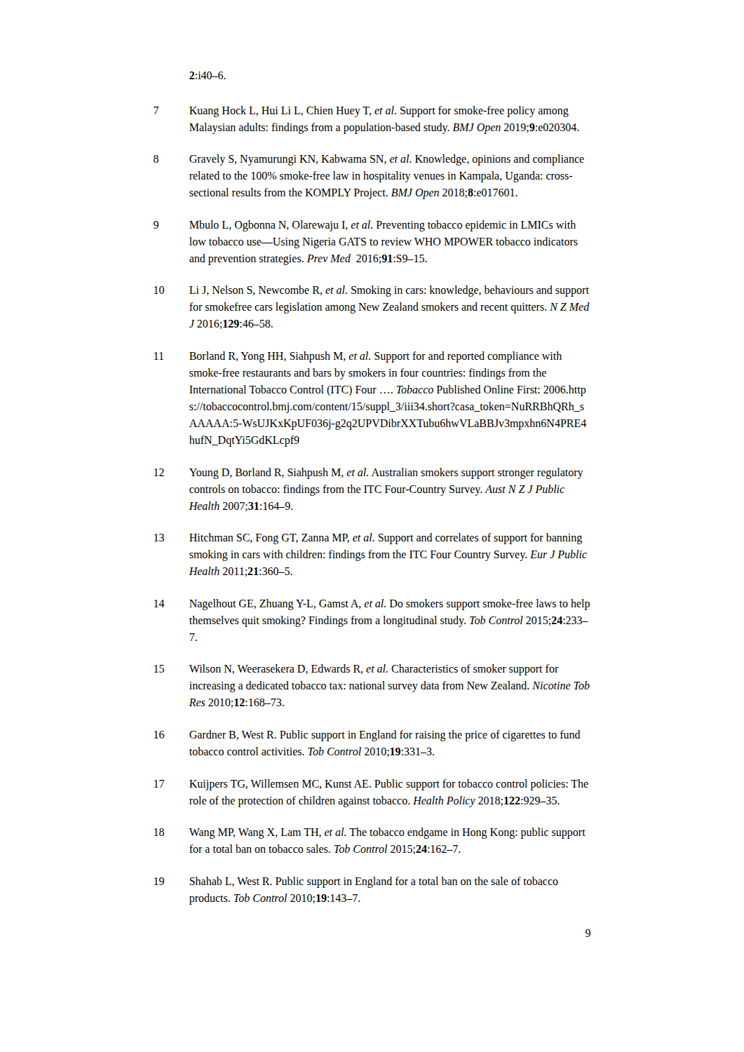2:i40–6.
7 Kuang Hock L, Hui Li L, Chien Huey T, et al. Support for smoke-free policy among Malaysian adults: findings from a population-based study. BMJ Open 2019;9:e020304.
8 Gravely S, Nyamurungi KN, Kabwama SN, et al. Knowledge, opinions and compliance related to the 100% smoke-free law in hospitality venues in Kampala, Uganda: cross-sectional results from the KOMPLY Project. BMJ Open 2018;8:e017601.
9 Mbulo L, Ogbonna N, Olarewaju I, et al. Preventing tobacco epidemic in LMICs with low tobacco use—Using Nigeria GATS to review WHO MPOWER tobacco indicators and prevention strategies. Prev Med 2016;91:S9–15.
10 Li J, Nelson S, Newcombe R, et al. Smoking in cars: knowledge, behaviours and support for smokefree cars legislation among New Zealand smokers and recent quitters. N Z Med J 2016;129:46–58.
11 Borland R, Yong HH, Siahpush M, et al. Support for and reported compliance with smoke-free restaurants and bars by smokers in four countries: findings from the International Tobacco Control (ITC) Four …. Tobacco Published Online First: 2006.https://tobaccocontrol.bmj.com/content/15/suppl_3/iii34.short?casa_token=NuRRBhQRh_sAAAAA:5-WsUJKxKpUF036j-g2q2UPVDibrXXTubu6hwVLaBBJv3mpxhn6N4PRE4hufN_DqtYi5GdKLcpf9
12 Young D, Borland R, Siahpush M, et al. Australian smokers support stronger regulatory controls on tobacco: findings from the ITC Four-Country Survey. Aust N Z J Public Health 2007;31:164–9.
13 Hitchman SC, Fong GT, Zanna MP, et al. Support and correlates of support for banning smoking in cars with children: findings from the ITC Four Country Survey. Eur J Public Health 2011;21:360–5.
14 Nagelhout GE, Zhuang Y-L, Gamst A, et al. Do smokers support smoke-free laws to help themselves quit smoking? Findings from a longitudinal study. Tob Control 2015;24:233–7.
15 Wilson N, Weerasekera D, Edwards R, et al. Characteristics of smoker support for increasing a dedicated tobacco tax: national survey data from New Zealand. Nicotine Tob Res 2010;12:168–73.
16 Gardner B, West R. Public support in England for raising the price of cigarettes to fund tobacco control activities. Tob Control 2010;19:331–3.
17 Kuijpers TG, Willemsen MC, Kunst AE. Public support for tobacco control policies: The role of the protection of children against tobacco. Health Policy 2018;122:929–35.
18 Wang MP, Wang X, Lam TH, et al. The tobacco endgame in Hong Kong: public support for a total ban on tobacco sales. Tob Control 2015;24:162–7.
19 Shahab L, West R. Public support in England for a total ban on the sale of tobacco products. Tob Control 2010;19:143–7.
9